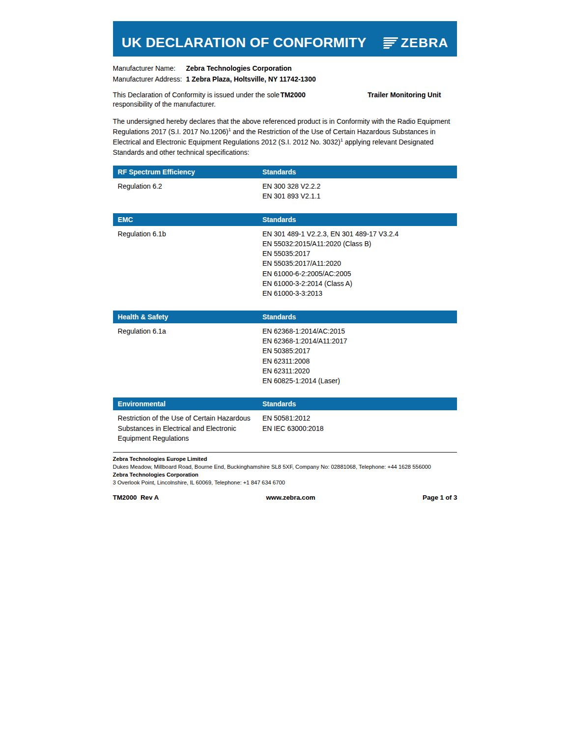UK DECLARATION OF CONFORMITY
ZEBRA
Manufacturer Name:
Zebra Technologies Corporation
Manufacturer Address:
1 Zebra Plaza, Holtsville, NY 11742-1300
This Declaration of Conformity is issued under the sole responsibility of the manufacturer.
TM2000
Trailer Monitoring Unit
The undersigned hereby declares that the above referenced product is in Conformity with the Radio Equipment Regulations 2017 (S.I. 2017 No.1206)1 and the Restriction of the Use of Certain Hazardous Substances in Electrical and Electronic Equipment Regulations 2012 (S.I. 2012 No. 3032)1 applying relevant Designated Standards and other technical specifications:
| RF Spectrum Efficiency | Standards |
| --- | --- |
| Regulation 6.2 | EN 300 328 V2.2.2 EN 301 893 V2.1.1 |
| EMC | Standards |
| --- | --- |
| Regulation 6.1b | EN 301 489-1 V2.2.3, EN 301 489-17 V3.2.4 EN 55032:2015/A11:2020 (Class B) EN 55035:2017 EN 55035:2017/A11:2020 EN 61000-6-2:2005/AC:2005 EN 61000-3-2:2014 (Class A) EN 61000-3-3:2013 |
| Health & Safety | Standards |
| --- | --- |
| Regulation 6.1a | EN 62368-1:2014/AC:2015 EN 62368-1:2014/A11:2017 EN 50385:2017 EN 62311:2008 EN 62311:2020 EN 60825-1:2014 (Laser) |
| Environmental | Standards |
| --- | --- |
| Restriction of the Use of Certain Hazardous Substances in Electrical and Electronic Equipment Regulations | EN 50581:2012 EN IEC 63000:2018 |
Zebra Technologies Europe Limited
Dukes Meadow, Millboard Road, Bourne End, Buckinghamshire SL8 5XF, Company No: 02881068, Telephone: +44 1628 556000
Zebra Technologies Corporation
3 Overlook Point, Lincolnshire, IL 60069, Telephone: +1 847 634 6700
TM2000 Rev A
www.zebra.com
Page 1 of 3